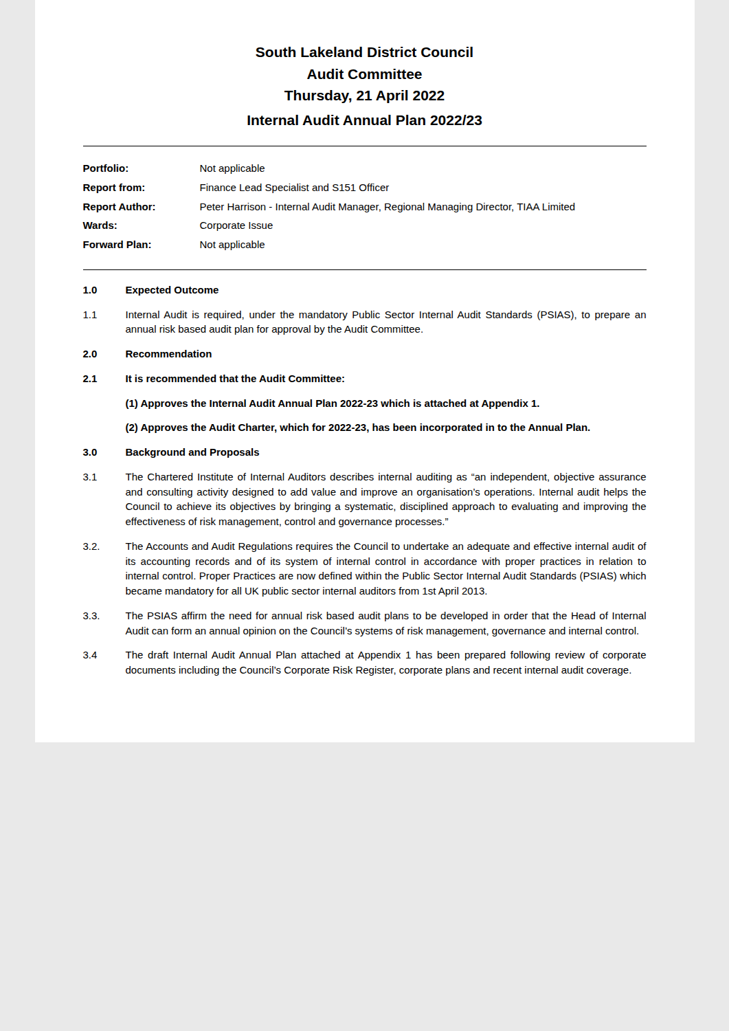South Lakeland District Council
Audit Committee
Thursday, 21 April 2022 Internal Audit Annual Plan 2022/23
| Portfolio: | Not applicable |
| Report from: | Finance Lead Specialist and S151 Officer |
| Report Author: | Peter Harrison - Internal Audit Manager, Regional Managing Director, TIAA Limited |
| Wards: | Corporate Issue |
| Forward Plan: | Not applicable |
1.0
Expected Outcome
1.1
Internal Audit is required, under the mandatory Public Sector Internal Audit Standards (PSIAS), to prepare an annual risk based audit plan for approval by the Audit Committee.
2.0
Recommendation
2.1
It is recommended that the Audit Committee:
(1) Approves the Internal Audit Annual Plan 2022-23 which is attached at Appendix 1.
(2) Approves the Audit Charter, which for 2022-23, has been incorporated in to the Annual Plan.
3.0
Background and Proposals
3.1
The Chartered Institute of Internal Auditors describes internal auditing as “an independent, objective assurance and consulting activity designed to add value and improve an organisation’s operations. Internal audit helps the Council to achieve its objectives by bringing a systematic, disciplined approach to evaluating and improving the effectiveness of risk management, control and governance processes.”
3.2.
The Accounts and Audit Regulations requires the Council to undertake an adequate and effective internal audit of its accounting records and of its system of internal control in accordance with proper practices in relation to internal control. Proper Practices are now defined within the Public Sector Internal Audit Standards (PSIAS) which became mandatory for all UK public sector internal auditors from 1st April 2013.
3.3.
The PSIAS affirm the need for annual risk based audit plans to be developed in order that the Head of Internal Audit can form an annual opinion on the Council’s systems of risk management, governance and internal control.
3.4
The draft Internal Audit Annual Plan attached at Appendix 1 has been prepared following review of corporate documents including the Council’s Corporate Risk Register, corporate plans and recent internal audit coverage.